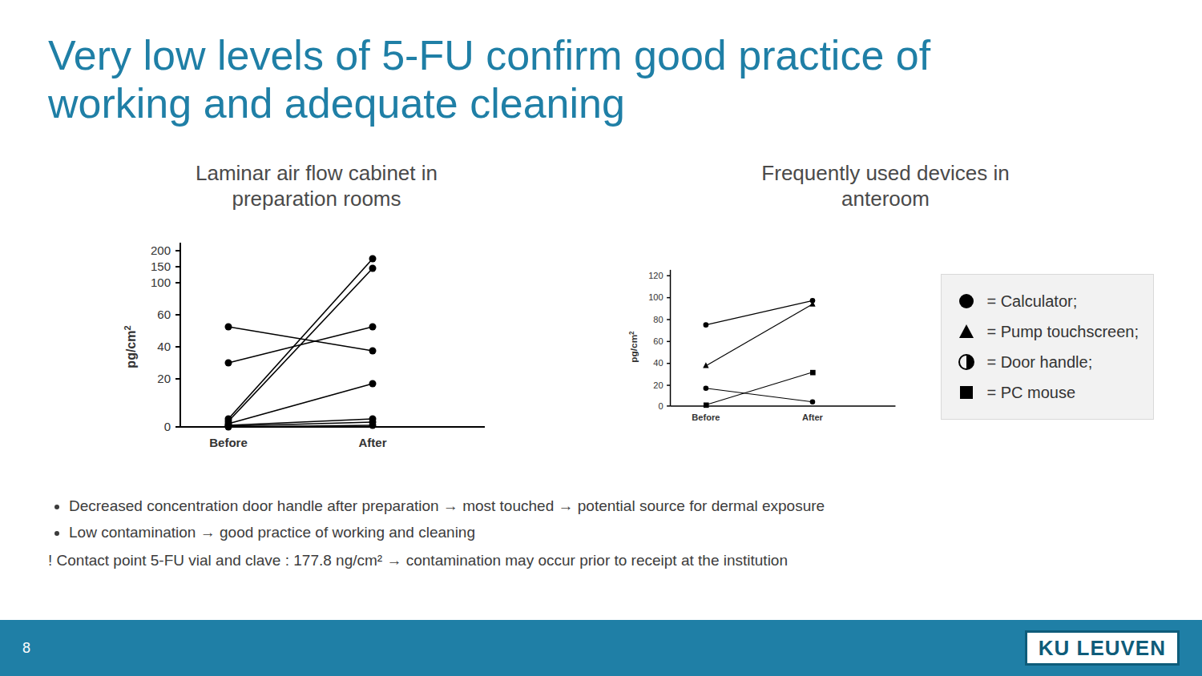Very low levels of 5-FU confirm good practice of working and adequate cleaning
Laminar air flow cabinet in preparation rooms
200 150 100 60 40 20 0 pg/cm2 Before After
Frequently used devices in anteroom
120 100 80 60 40 20 0 pg/cm2 Before After
= Calculator;
= Pump touchscreen;
= Door handle;
= PC mouse
Decreased concentration door handle after preparation → most touched → potential source for dermal exposure
Low contamination → good practice of working and cleaning
! Contact point 5-FU vial and clave : 177.8 ng/cm² → contamination may occur prior to receipt at the institution
8 KU LEUVEN